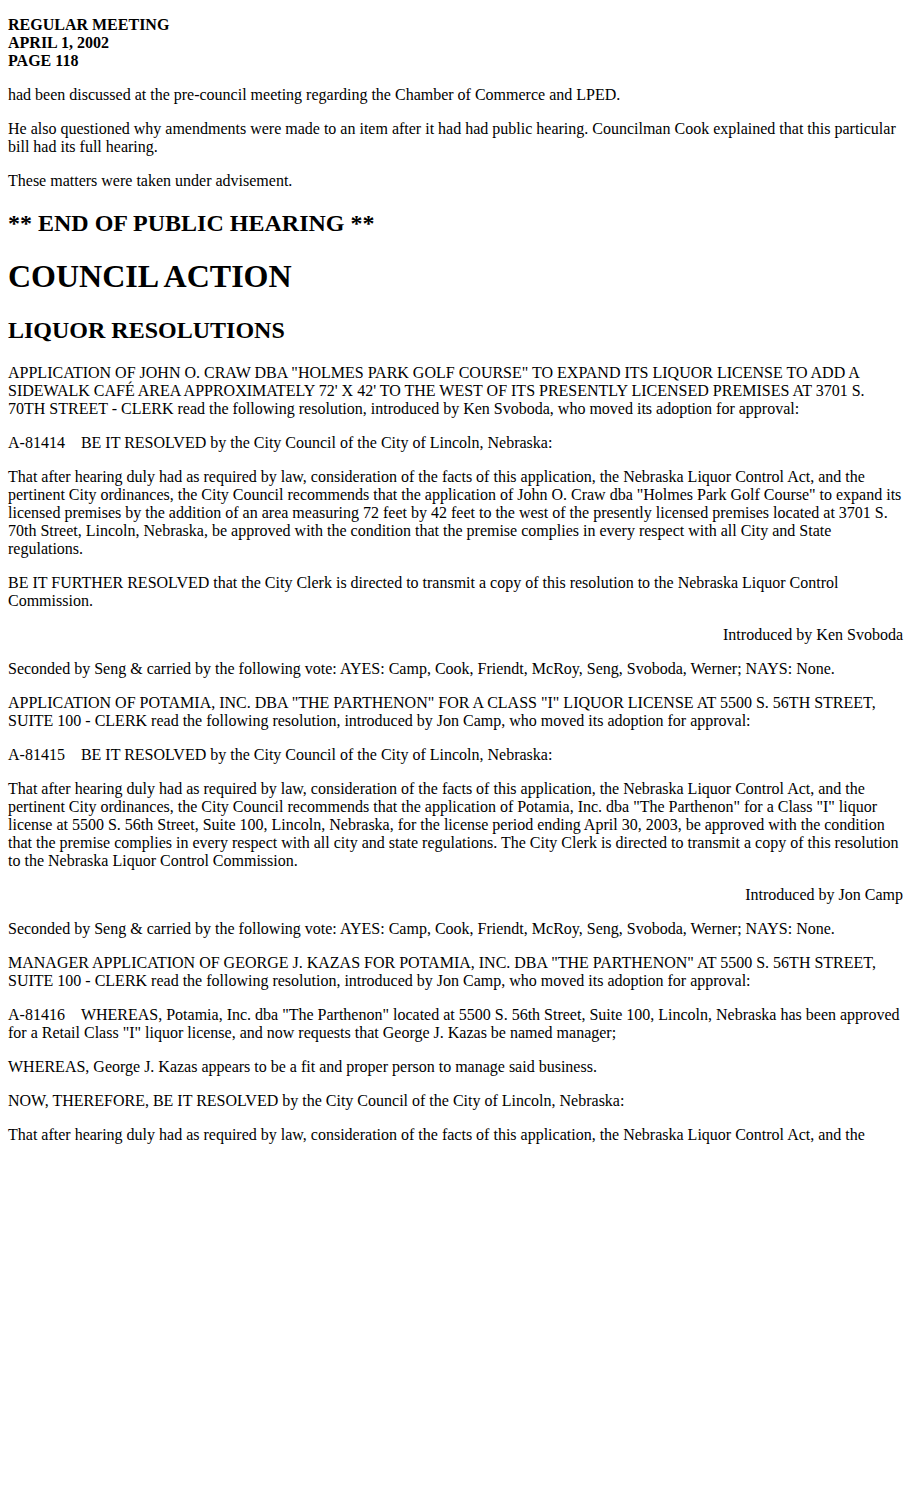REGULAR MEETING
APRIL 1, 2002
PAGE 118
had been discussed at the pre-council meeting regarding the Chamber of Commerce and LPED.
He also questioned why amendments were made to an item after it had had public hearing. Councilman Cook explained that this particular bill had its full hearing.
These matters were taken under advisement.
** END OF PUBLIC HEARING **
COUNCIL ACTION
LIQUOR RESOLUTIONS
APPLICATION OF JOHN O. CRAW DBA "HOLMES PARK GOLF COURSE" TO EXPAND ITS LIQUOR LICENSE TO ADD A SIDEWALK CAFÉ AREA APPROXIMATELY 72' X 42' TO THE WEST OF ITS PRESENTLY LICENSED PREMISES AT 3701 S. 70TH STREET - CLERK read the following resolution, introduced by Ken Svoboda, who moved its adoption for approval:
A-81414 BE IT RESOLVED by the City Council of the City of Lincoln, Nebraska:
That after hearing duly had as required by law, consideration of the facts of this application, the Nebraska Liquor Control Act, and the pertinent City ordinances, the City Council recommends that the application of John O. Craw dba "Holmes Park Golf Course" to expand its licensed premises by the addition of an area measuring 72 feet by 42 feet to the west of the presently licensed premises located at 3701 S. 70th Street, Lincoln, Nebraska, be approved with the condition that the premise complies in every respect with all City and State regulations.
BE IT FURTHER RESOLVED that the City Clerk is directed to transmit a copy of this resolution to the Nebraska Liquor Control Commission.
Introduced by Ken Svoboda
Seconded by Seng & carried by the following vote: AYES: Camp, Cook, Friendt, McRoy, Seng, Svoboda, Werner; NAYS: None.
APPLICATION OF POTAMIA, INC. DBA "THE PARTHENON" FOR A CLASS "I" LIQUOR LICENSE AT 5500 S. 56TH STREET, SUITE 100 - CLERK read the following resolution, introduced by Jon Camp, who moved its adoption for approval:
A-81415 BE IT RESOLVED by the City Council of the City of Lincoln, Nebraska:
That after hearing duly had as required by law, consideration of the facts of this application, the Nebraska Liquor Control Act, and the pertinent City ordinances, the City Council recommends that the application of Potamia, Inc. dba "The Parthenon" for a Class "I" liquor license at 5500 S. 56th Street, Suite 100, Lincoln, Nebraska, for the license period ending April 30, 2003, be approved with the condition that the premise complies in every respect with all city and state regulations. The City Clerk is directed to transmit a copy of this resolution to the Nebraska Liquor Control Commission.
Introduced by Jon Camp
Seconded by Seng & carried by the following vote: AYES: Camp, Cook, Friendt, McRoy, Seng, Svoboda, Werner; NAYS: None.
MANAGER APPLICATION OF GEORGE J. KAZAS FOR POTAMIA, INC. DBA "THE PARTHENON" AT 5500 S. 56TH STREET, SUITE 100 - CLERK read the following resolution, introduced by Jon Camp, who moved its adoption for approval:
A-81416 WHEREAS, Potamia, Inc. dba "The Parthenon" located at 5500 S. 56th Street, Suite 100, Lincoln, Nebraska has been approved for a Retail Class "I" liquor license, and now requests that George J. Kazas be named manager;
WHEREAS, George J. Kazas appears to be a fit and proper person to manage said business.
NOW, THEREFORE, BE IT RESOLVED by the City Council of the City of Lincoln, Nebraska:
That after hearing duly had as required by law, consideration of the facts of this application, the Nebraska Liquor Control Act, and the